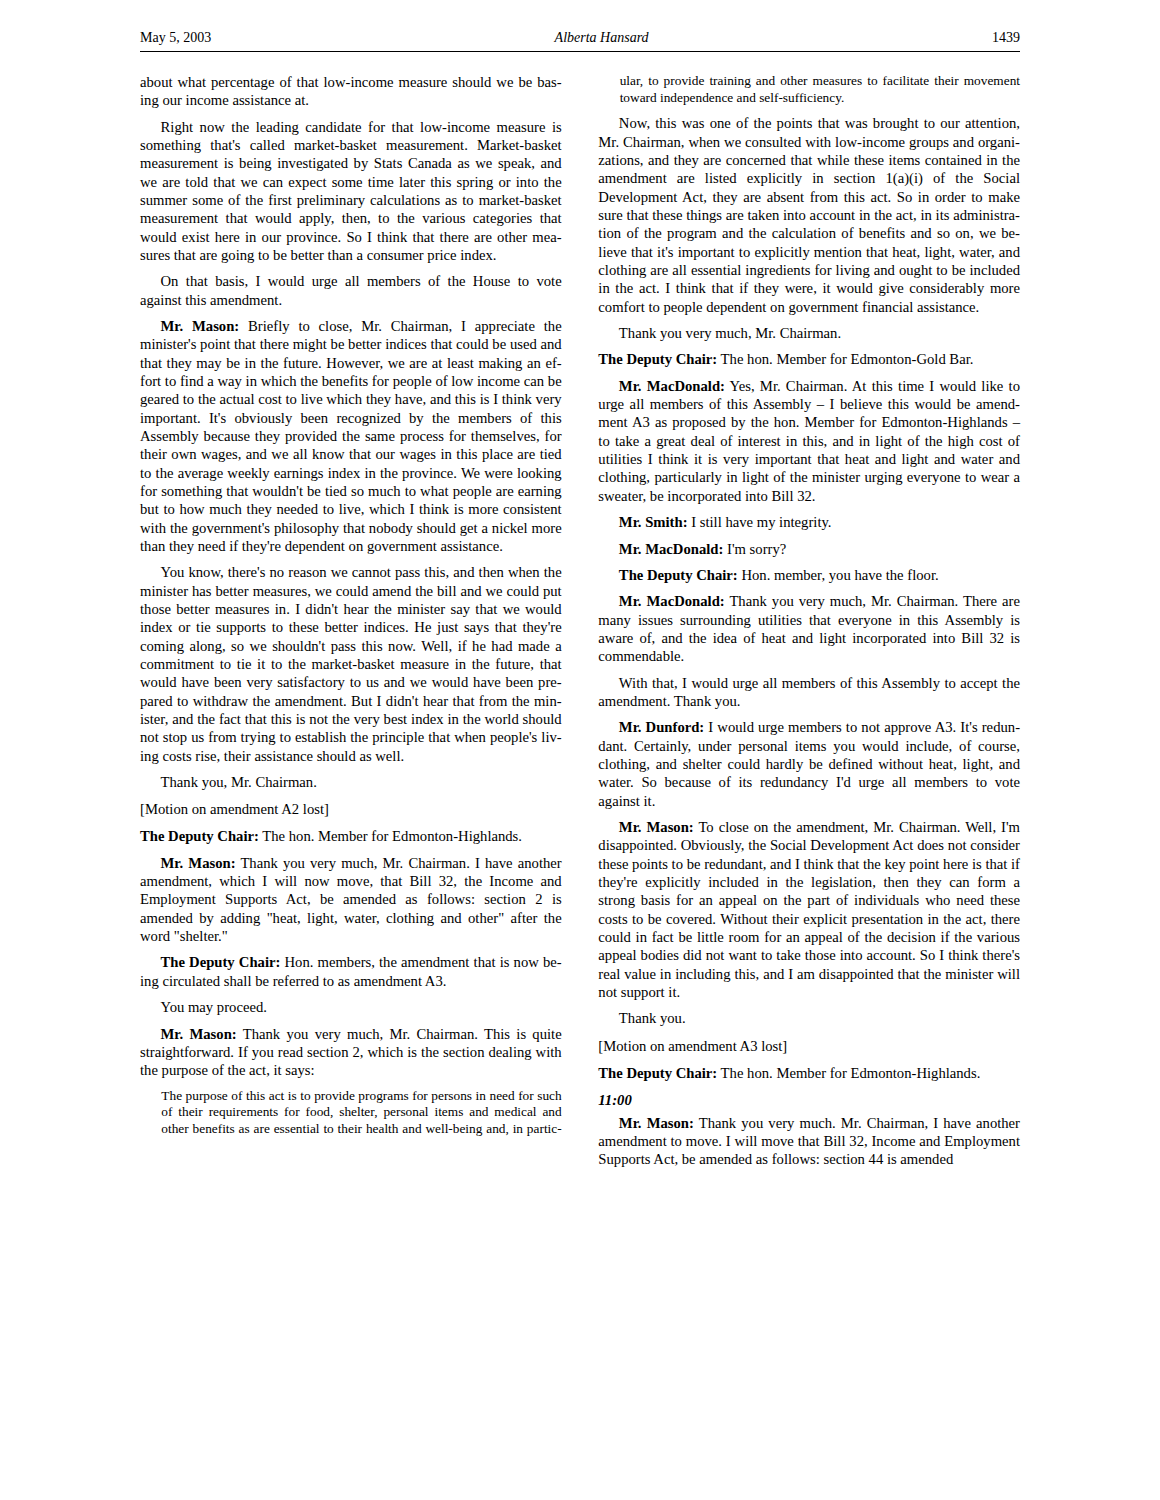May 5, 2003 Alberta Hansard 1439
about what percentage of that low-income measure should we be basing our income assistance at.
Right now the leading candidate for that low-income measure is something that's called market-basket measurement. Market-basket measurement is being investigated by Stats Canada as we speak, and we are told that we can expect some time later this spring or into the summer some of the first preliminary calculations as to market-basket measurement that would apply, then, to the various categories that would exist here in our province. So I think that there are other measures that are going to be better than a consumer price index.
On that basis, I would urge all members of the House to vote against this amendment.
Mr. Mason: Briefly to close, Mr. Chairman, I appreciate the minister's point that there might be better indices that could be used and that they may be in the future. However, we are at least making an effort to find a way in which the benefits for people of low income can be geared to the actual cost to live which they have, and this is I think very important. It's obviously been recognized by the members of this Assembly because they provided the same process for themselves, for their own wages, and we all know that our wages in this place are tied to the average weekly earnings index in the province. We were looking for something that wouldn't be tied so much to what people are earning but to how much they needed to live, which I think is more consistent with the government's philosophy that nobody should get a nickel more than they need if they're dependent on government assistance.
You know, there's no reason we cannot pass this, and then when the minister has better measures, we could amend the bill and we could put those better measures in. I didn't hear the minister say that we would index or tie supports to these better indices. He just says that they're coming along, so we shouldn't pass this now. Well, if he had made a commitment to tie it to the market-basket measure in the future, that would have been very satisfactory to us and we would have been prepared to withdraw the amendment. But I didn't hear that from the minister, and the fact that this is not the very best index in the world should not stop us from trying to establish the principle that when people's living costs rise, their assistance should as well.
Thank you, Mr. Chairman.
[Motion on amendment A2 lost]
The Deputy Chair: The hon. Member for Edmonton-Highlands.
Mr. Mason: Thank you very much, Mr. Chairman. I have another amendment, which I will now move, that Bill 32, the Income and Employment Supports Act, be amended as follows: section 2 is amended by adding "heat, light, water, clothing and other" after the word "shelter."
The Deputy Chair: Hon. members, the amendment that is now being circulated shall be referred to as amendment A3.
You may proceed.
Mr. Mason: Thank you very much, Mr. Chairman. This is quite straightforward. If you read section 2, which is the section dealing with the purpose of the act, it says:
The purpose of this act is to provide programs for persons in need for such of their requirements for food, shelter, personal items and medical and other benefits as are essential to their health and well-being and, in particular, to provide training and other measures to facilitate their movement toward independence and self-sufficiency.
Now, this was one of the points that was brought to our attention, Mr. Chairman, when we consulted with low-income groups and organizations, and they are concerned that while these items contained in the amendment are listed explicitly in section 1(a)(i) of the Social Development Act, they are absent from this act. So in order to make sure that these things are taken into account in the act, in its administration of the program and the calculation of benefits and so on, we believe that it's important to explicitly mention that heat, light, water, and clothing are all essential ingredients for living and ought to be included in the act. I think that if they were, it would give considerably more comfort to people dependent on government financial assistance.
Thank you very much, Mr. Chairman.
The Deputy Chair: The hon. Member for Edmonton-Gold Bar.
Mr. MacDonald: Yes, Mr. Chairman. At this time I would like to urge all members of this Assembly – I believe this would be amendment A3 as proposed by the hon. Member for Edmonton-Highlands – to take a great deal of interest in this, and in light of the high cost of utilities I think it is very important that heat and light and water and clothing, particularly in light of the minister urging everyone to wear a sweater, be incorporated into Bill 32.
Mr. Smith: I still have my integrity.
Mr. MacDonald: I'm sorry?
The Deputy Chair: Hon. member, you have the floor.
Mr. MacDonald: Thank you very much, Mr. Chairman. There are many issues surrounding utilities that everyone in this Assembly is aware of, and the idea of heat and light incorporated into Bill 32 is commendable.
With that, I would urge all members of this Assembly to accept the amendment. Thank you.
Mr. Dunford: I would urge members to not approve A3. It's redundant. Certainly, under personal items you would include, of course, clothing, and shelter could hardly be defined without heat, light, and water. So because of its redundancy I'd urge all members to vote against it.
Mr. Mason: To close on the amendment, Mr. Chairman. Well, I'm disappointed. Obviously, the Social Development Act does not consider these points to be redundant, and I think that the key point here is that if they're explicitly included in the legislation, then they can form a strong basis for an appeal on the part of individuals who need these costs to be covered. Without their explicit presentation in the act, there could in fact be little room for an appeal of the decision if the various appeal bodies did not want to take those into account. So I think there's real value in including this, and I am disappointed that the minister will not support it.
Thank you.
[Motion on amendment A3 lost]
The Deputy Chair: The hon. Member for Edmonton-Highlands.
11:00
Mr. Mason: Thank you very much. Mr. Chairman, I have another amendment to move. I will move that Bill 32, Income and Employment Supports Act, be amended as follows: section 44 is amended